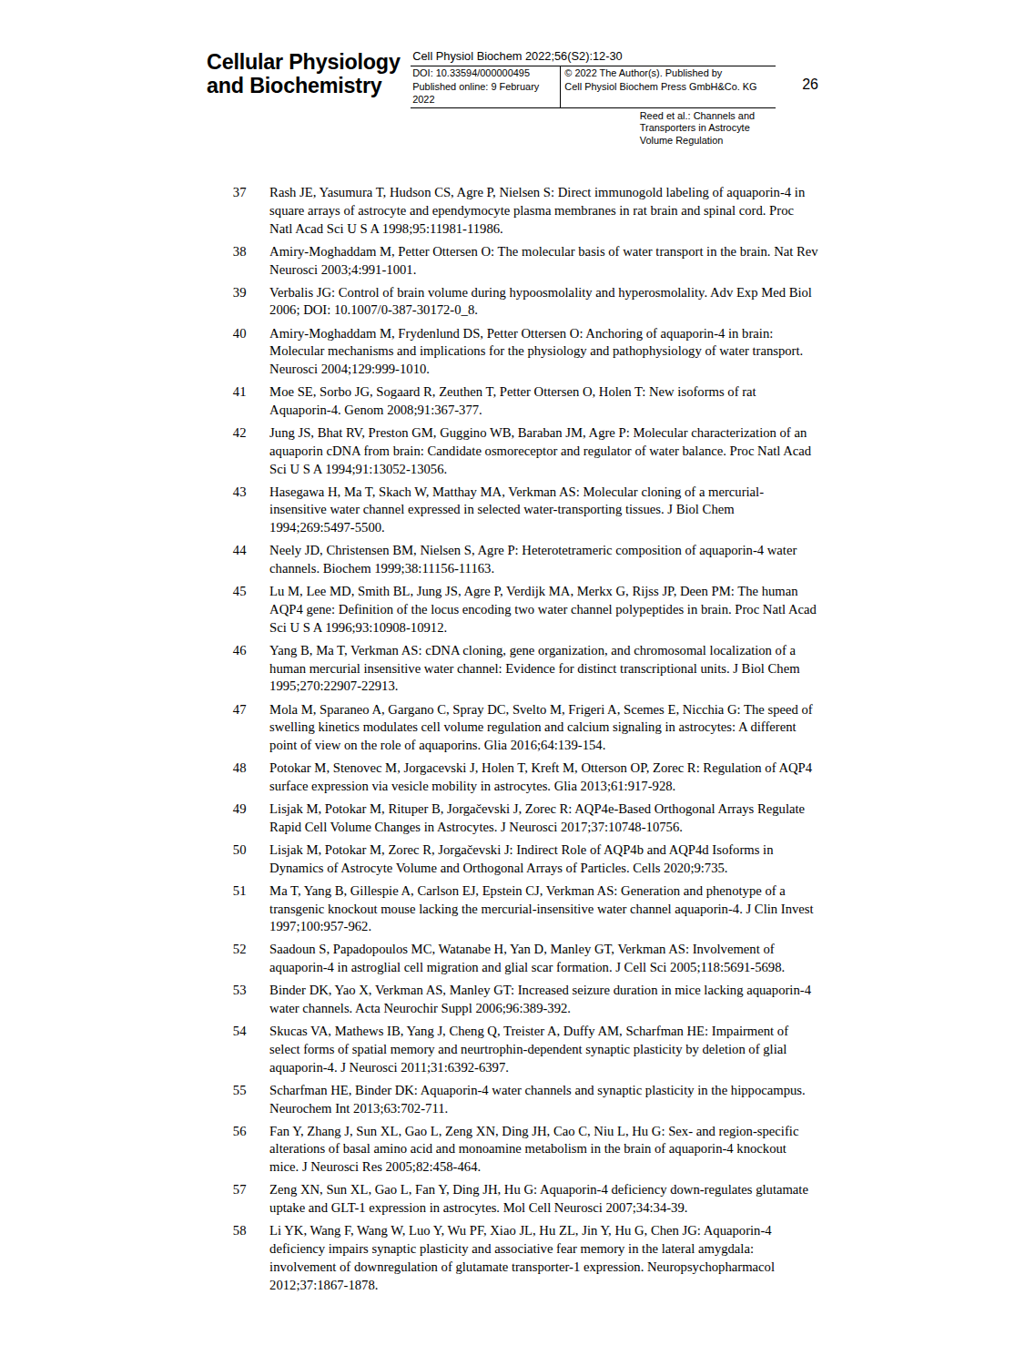Cellular Physiology and Biochemistry
Cell Physiol Biochem 2022;56(S2):12-30
DOI: 10.33594/000000495
© 2022 The Author(s). Published by
Published online: 9 February 2022
Cell Physiol Biochem Press GmbH&Co. KG
Reed et al.: Channels and Transporters in Astrocyte Volume Regulation
26
37
Rash JE, Yasumura T, Hudson CS, Agre P, Nielsen S: Direct immunogold labeling of aquaporin-4 in square arrays of astrocyte and ependymocyte plasma membranes in rat brain and spinal cord. Proc Natl Acad Sci U S A 1998;95:11981-11986.
38
Amiry-Moghaddam M, Petter Ottersen O: The molecular basis of water transport in the brain. Nat Rev Neurosci 2003;4:991-1001.
39
Verbalis JG: Control of brain volume during hypoosmolality and hyperosmolality. Adv Exp Med Biol 2006; DOI: 10.1007/0-387-30172-0_8.
40
Amiry-Moghaddam M, Frydenlund DS, Petter Ottersen O: Anchoring of aquaporin-4 in brain: Molecular mechanisms and implications for the physiology and pathophysiology of water transport. Neurosci 2004;129:999-1010.
41
Moe SE, Sorbo JG, Sogaard R, Zeuthen T, Petter Ottersen O, Holen T: New isoforms of rat Aquaporin-4. Genom 2008;91:367-377.
42
Jung JS, Bhat RV, Preston GM, Guggino WB, Baraban JM, Agre P: Molecular characterization of an aquaporin cDNA from brain: Candidate osmoreceptor and regulator of water balance. Proc Natl Acad Sci U S A 1994;91:13052-13056.
43
Hasegawa H, Ma T, Skach W, Matthay MA, Verkman AS: Molecular cloning of a mercurial-insensitive water channel expressed in selected water-transporting tissues. J Biol Chem 1994;269:5497-5500.
44
Neely JD, Christensen BM, Nielsen S, Agre P: Heterotetrameric composition of aquaporin-4 water channels. Biochem 1999;38:11156-11163.
45
Lu M, Lee MD, Smith BL, Jung JS, Agre P, Verdijk MA, Merkx G, Rijss JP, Deen PM: The human AQP4 gene: Definition of the locus encoding two water channel polypeptides in brain. Proc Natl Acad Sci U S A 1996;93:10908-10912.
46
Yang B, Ma T, Verkman AS: cDNA cloning, gene organization, and chromosomal localization of a human mercurial insensitive water channel: Evidence for distinct transcriptional units. J Biol Chem 1995;270:22907-22913.
47
Mola M, Sparaneo A, Gargano C, Spray DC, Svelto M, Frigeri A, Scemes E, Nicchia G: The speed of swelling kinetics modulates cell volume regulation and calcium signaling in astrocytes: A different point of view on the role of aquaporins. Glia 2016;64:139-154.
48
Potokar M, Stenovec M, Jorgacevski J, Holen T, Kreft M, Otterson OP, Zorec R: Regulation of AQP4 surface expression via vesicle mobility in astrocytes. Glia 2013;61:917-928.
49
Lisjak M, Potokar M, Rituper B, Jorgačevski J, Zorec R: AQP4e-Based Orthogonal Arrays Regulate Rapid Cell Volume Changes in Astrocytes. J Neurosci 2017;37:10748-10756.
50
Lisjak M, Potokar M, Zorec R, Jorgačevski J: Indirect Role of AQP4b and AQP4d Isoforms in Dynamics of Astrocyte Volume and Orthogonal Arrays of Particles. Cells 2020;9:735.
51
Ma T, Yang B, Gillespie A, Carlson EJ, Epstein CJ, Verkman AS: Generation and phenotype of a transgenic knockout mouse lacking the mercurial-insensitive water channel aquaporin-4. J Clin Invest 1997;100:957-962.
52
Saadoun S, Papadopoulos MC, Watanabe H, Yan D, Manley GT, Verkman AS: Involvement of aquaporin-4 in astroglial cell migration and glial scar formation. J Cell Sci 2005;118:5691-5698.
53
Binder DK, Yao X, Verkman AS, Manley GT: Increased seizure duration in mice lacking aquaporin-4 water channels. Acta Neurochir Suppl 2006;96:389-392.
54
Skucas VA, Mathews IB, Yang J, Cheng Q, Treister A, Duffy AM, Scharfman HE: Impairment of select forms of spatial memory and neurtrophin-dependent synaptic plasticity by deletion of glial aquaporin-4. J Neurosci 2011;31:6392-6397.
55
Scharfman HE, Binder DK: Aquaporin-4 water channels and synaptic plasticity in the hippocampus. Neurochem Int 2013;63:702-711.
56
Fan Y, Zhang J, Sun XL, Gao L, Zeng XN, Ding JH, Cao C, Niu L, Hu G: Sex- and region-specific alterations of basal amino acid and monoamine metabolism in the brain of aquaporin-4 knockout mice. J Neurosci Res 2005;82:458-464.
57
Zeng XN, Sun XL, Gao L, Fan Y, Ding JH, Hu G: Aquaporin-4 deficiency down-regulates glutamate uptake and GLT-1 expression in astrocytes. Mol Cell Neurosci 2007;34:34-39.
58
Li YK, Wang F, Wang W, Luo Y, Wu PF, Xiao JL, Hu ZL, Jin Y, Hu G, Chen JG: Aquaporin-4 deficiency impairs synaptic plasticity and associative fear memory in the lateral amygdala: involvement of downregulation of glutamate transporter-1 expression. Neuropsychopharmacol 2012;37:1867-1878.